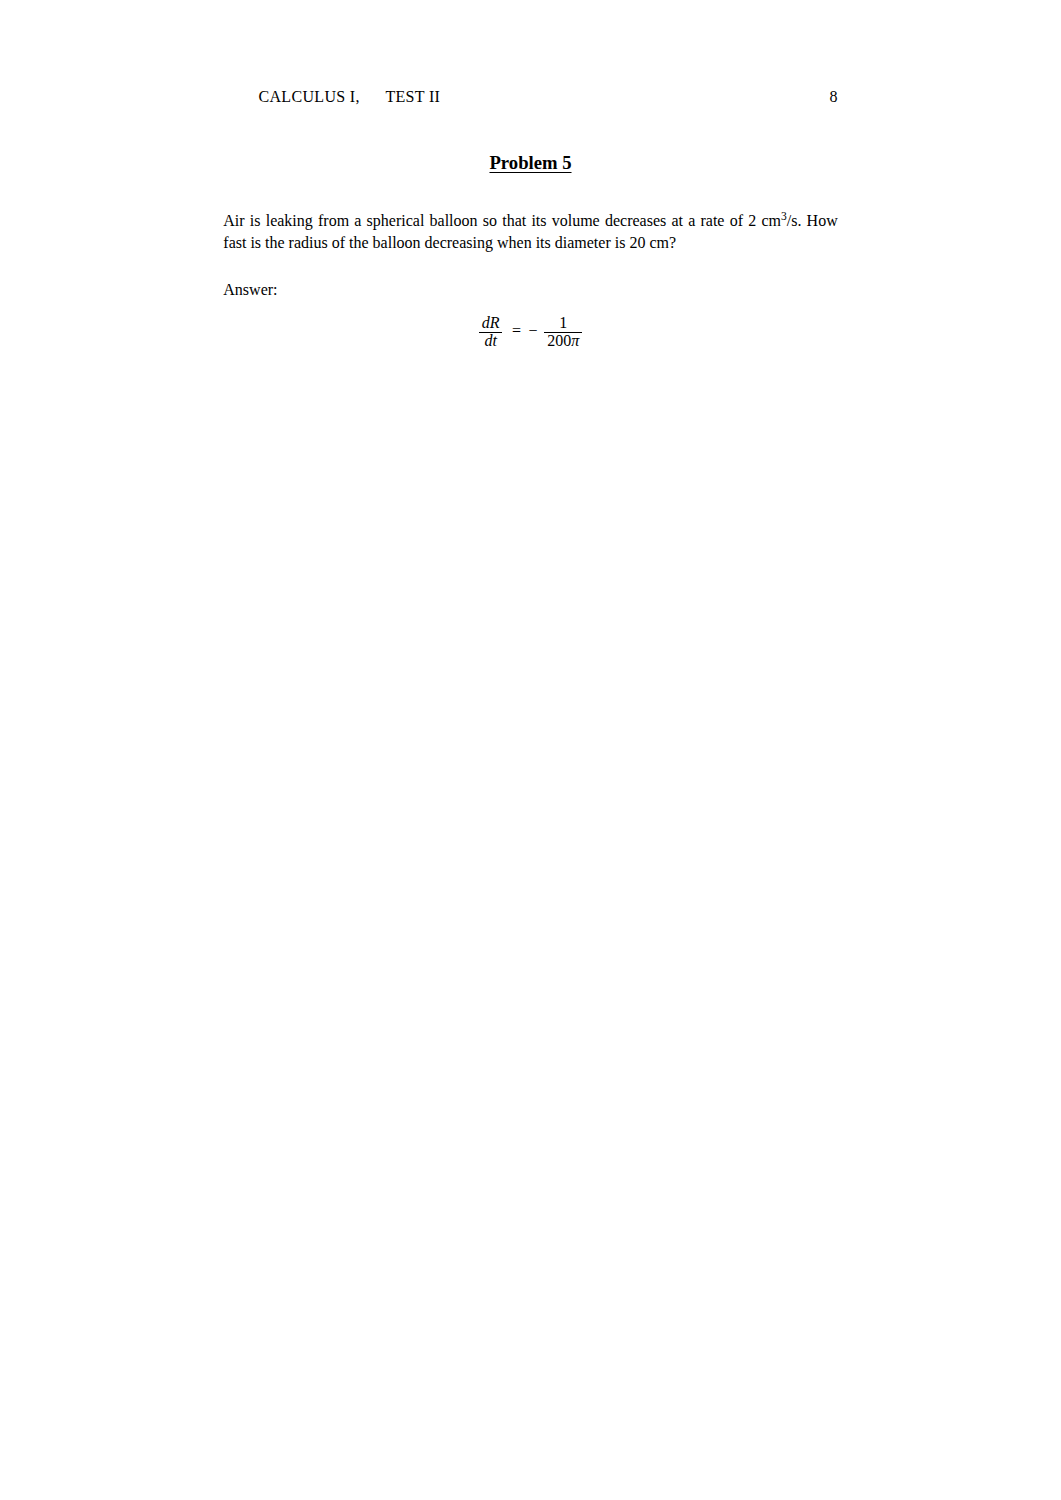CALCULUS I, TEST II 8
Problem 5
Air is leaking from a spherical balloon so that its volume decreases at a rate of 2 cm3/s. How fast is the radius of the balloon decreasing when its diameter is 20 cm?
Answer:
dR dt = − 1 200π